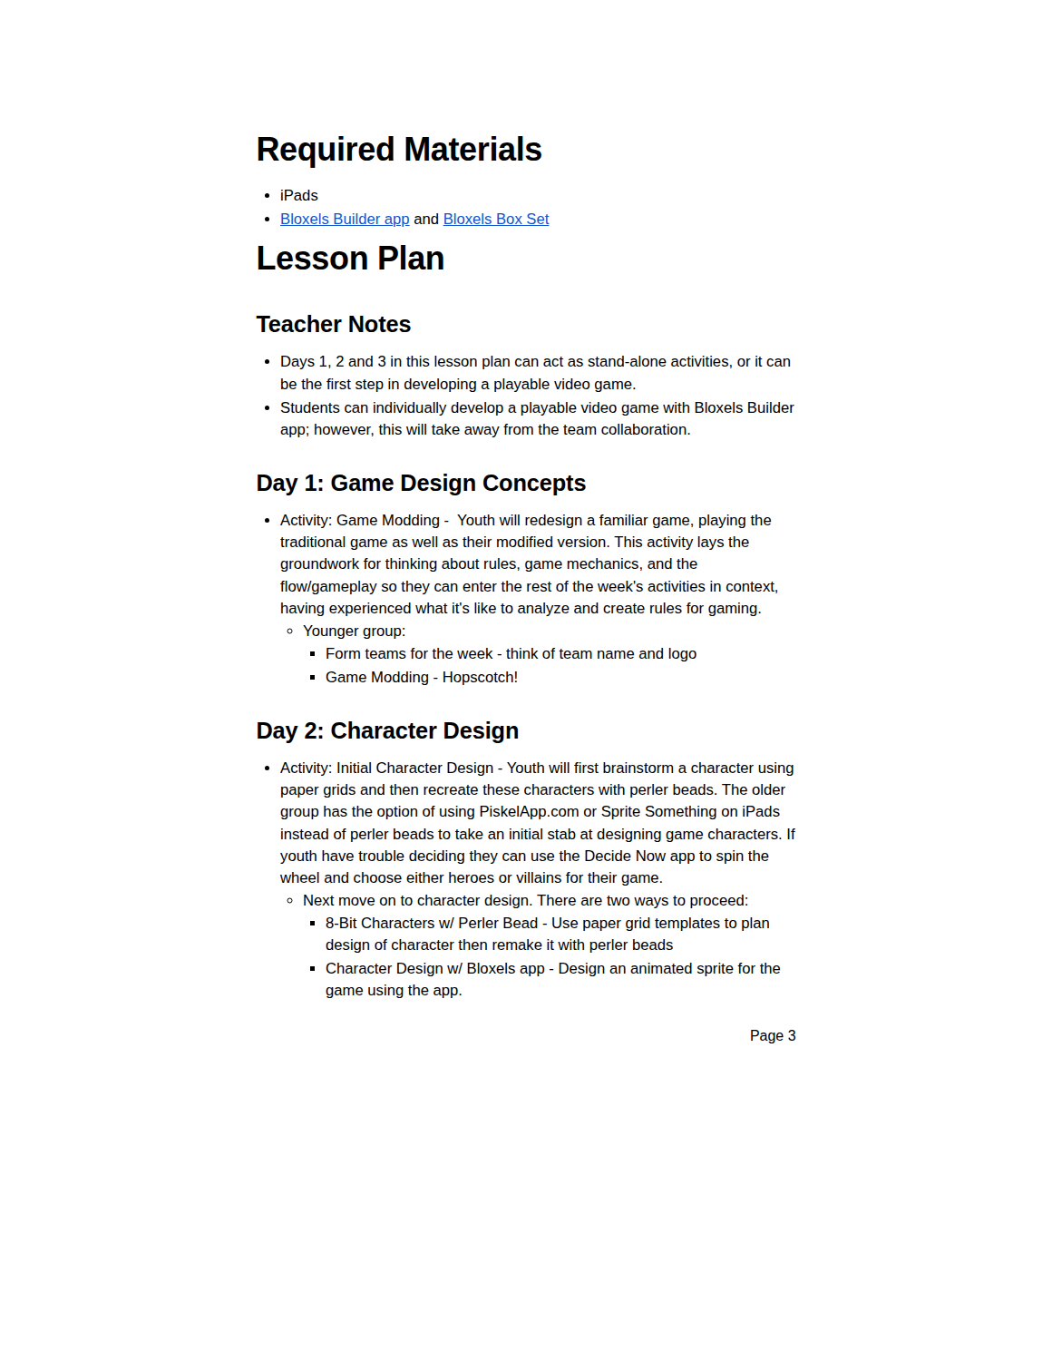Required Materials
iPads
Bloxels Builder app and Bloxels Box Set
Lesson Plan
Teacher Notes
Days 1, 2 and 3 in this lesson plan can act as stand-alone activities, or it can be the first step in developing a playable video game.
Students can individually develop a playable video game with Bloxels Builder app; however, this will take away from the team collaboration.
Day 1: Game Design Concepts
Activity: Game Modding - Youth will redesign a familiar game, playing the traditional game as well as their modified version. This activity lays the groundwork for thinking about rules, game mechanics, and the flow/gameplay so they can enter the rest of the week's activities in context, having experienced what it's like to analyze and create rules for gaming.
Younger group:
Form teams for the week - think of team name and logo
Game Modding - Hopscotch!
Day 2: Character Design
Activity: Initial Character Design - Youth will first brainstorm a character using paper grids and then recreate these characters with perler beads. The older group has the option of using PiskelApp.com or Sprite Something on iPads instead of perler beads to take an initial stab at designing game characters. If youth have trouble deciding they can use the Decide Now app to spin the wheel and choose either heroes or villains for their game.
Next move on to character design. There are two ways to proceed:
8-Bit Characters w/ Perler Bead - Use paper grid templates to plan design of character then remake it with perler beads
Character Design w/ Bloxels app - Design an animated sprite for the game using the app.
Page 3